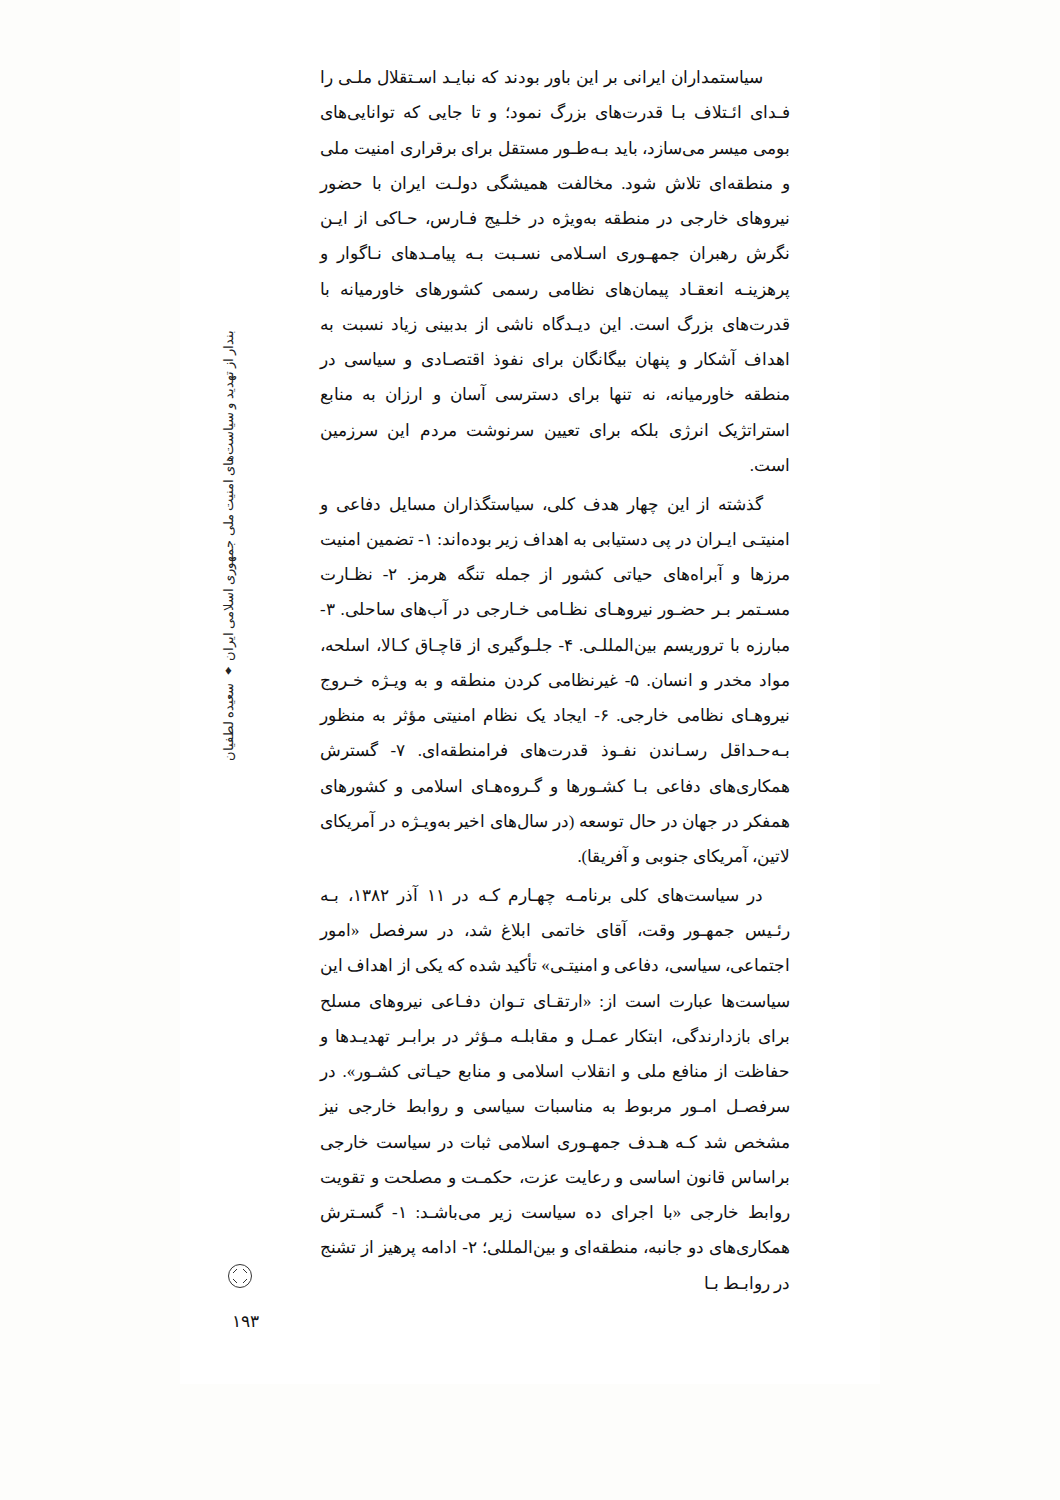سیاستمداران ایرانی بر این باور بودند که نبایـد اسـتقلال ملـی را فـدای ائـتلاف بـا قدرت‌های بزرگ نمود؛ و تا جایی که توانایی‌های بومی میسر می‌سازد، باید بـه‌طـور مستقل برای برقراری امنیت ملی و منطقه‌ای تلاش شود. مخالفت همیشگی دولـت ایران با حضور نیروهای خارجی در منطقه به‌ویژه در خلـیج فـارس، حـاکی از ایـن نگرش رهبران جمهـوری اسـلامی نسـبت بـه پیامـدهای نـاگوار و پرهزینـه انعقـاد پیمان‌های نظامی رسمی کشورهای خاورمیانه با قدرت‌های بزرگ است. این دیـدگاه ناشی از بدبینی زیاد نسبت به اهداف آشکار و پنهان بیگانگان برای نفوذ اقتصـادی و سیاسی در منطقه خاورمیانه، نه تنها برای دسترسی آسان و ارزان به منابع استراتژیک انرژی بلکه برای تعیین سرنوشت مردم این سرزمین است.
گذشته از این چهار هدف کلی، سیاستگذاران مسایل دفاعی و امنیتـی ایـران در پی دستیابی به اهداف زیر بوده‌اند: ۱- تضمین امنیت مرزها و آبراه‌های حیاتی کشور از جمله تنگه هرمز. ۲- نظـارت مسـتمر بـر حضـور نیروهـای نظـامی خـارجی در آب‌های ساحلی. ۳- مبارزه با تروریسم بین‌المللـی. ۴- جلـوگیری از قاچـاق کـالا، اسلحه، مواد مخدر و انسان. ۵- غیرنظامی کردن منطقه و به ویـژه خـروج نیروهـای نظامی خارجی. ۶- ایجاد یک نظام امنیتی مؤثر به منظور بـه‌حـداقل رسـاندن نفـوذ قدرت‌های فرامنطقه‌ای. ۷- گسترش همکاری‌های دفاعی بـا کشـورها و گـروه‌هـای اسلامی و کشورهای همفکر در جهان در حال توسعه (در سال‌های اخیر به‌ویـژه در آمریکای لاتین، آمریکای جنوبی و آفریقا).
در سیاست‌های کلی برنامـه چهـارم کـه در ۱۱ آذر ۱۳۸۲، بـه رئـیس جمهـور وقت، آقای خاتمی ابلاغ شد، در سرفصل «امور اجتماعی، سیاسی، دفاعی و امنیتـی» تأکید شده که یکی از اهداف این سیاست‌ها عبارت است از: «ارتقـای تـوان دفـاعی نیروهای مسلح برای بازدارندگی، ابتکار عمـل و مقابلـه مـؤثر در برابـر تهدیـدها و حفاظت از منافع ملی و انقلاب اسلامی و منابع حیـاتی کشـور». در سرفصـل امـور مربوط به مناسبات سیاسی و روابط خارجی نیز مشخص شد کـه هـدف جمهـوری اسلامی ثبات در سیاست خارجی براساس قانون اساسی و رعایت عزت، حکمـت و مصلحت و تقویت روابط خارجی «با اجرای ده سیاست زیر می‌باشـد: ۱- گسـترش همکاری‌های دو جانبه، منطقه‌ای و بین‌المللی؛ ۲- ادامه پرهیز از تشنج در روابـط بـا
بندار از تهدید و سیاست‌های امنیت ملی جمهوری اسلامی ایران ♦ سعیده لطفیان
۱۹۳